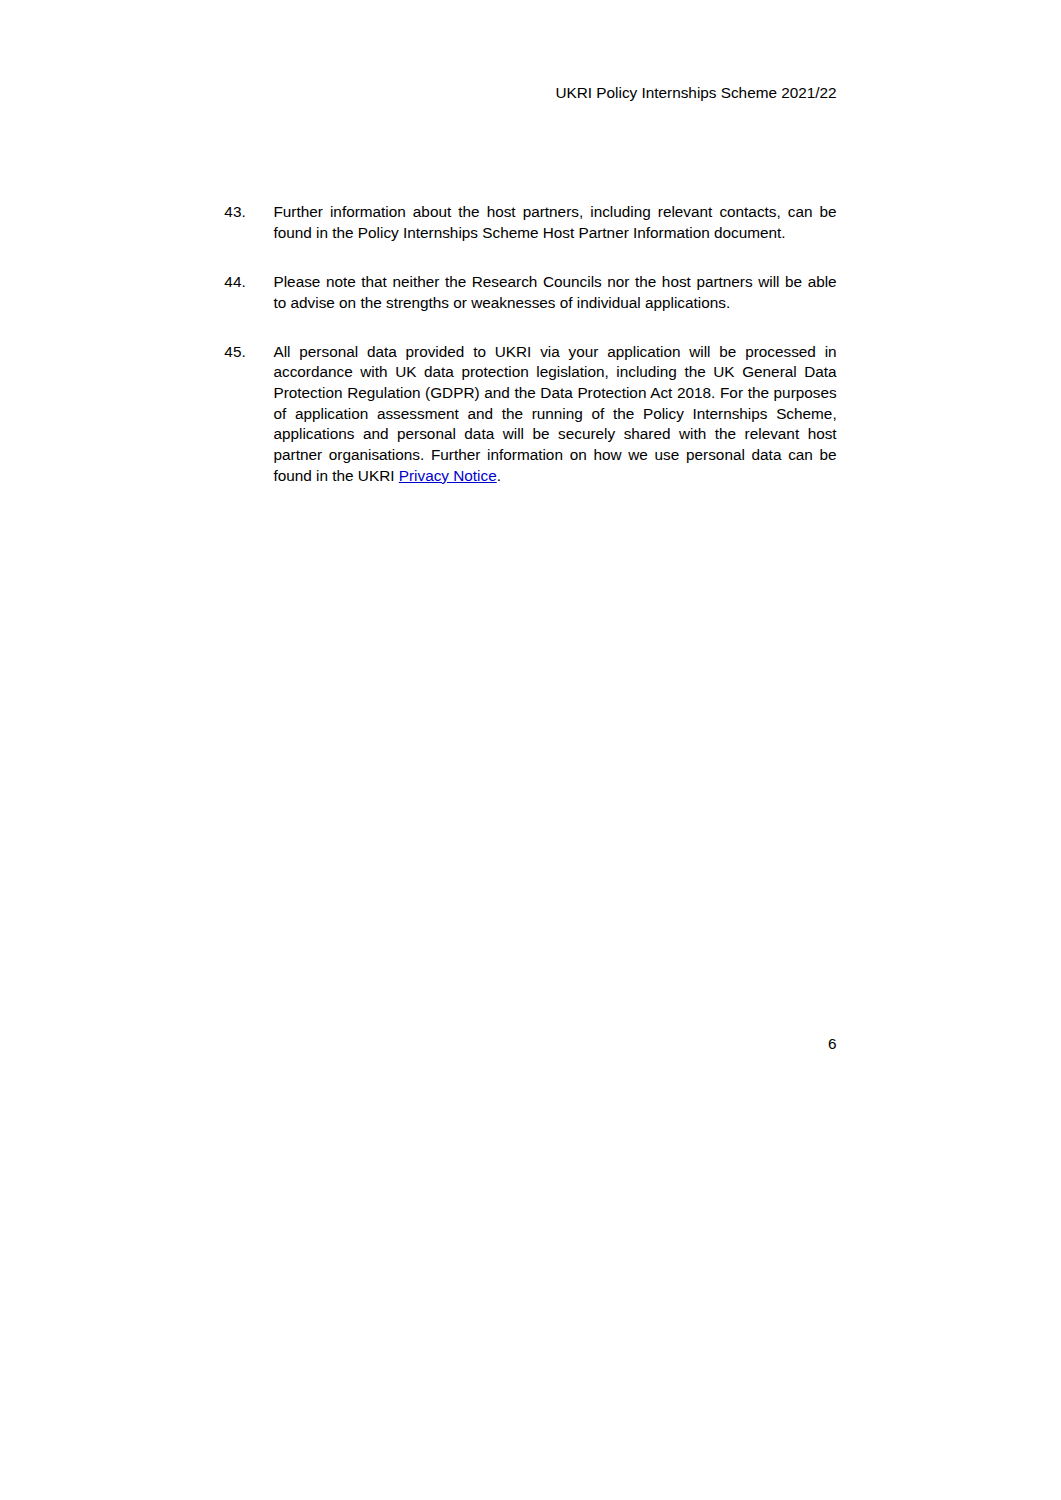UKRI Policy Internships Scheme 2021/22
43. Further information about the host partners, including relevant contacts, can be found in the Policy Internships Scheme Host Partner Information document.
44. Please note that neither the Research Councils nor the host partners will be able to advise on the strengths or weaknesses of individual applications.
45. All personal data provided to UKRI via your application will be processed in accordance with UK data protection legislation, including the UK General Data Protection Regulation (GDPR) and the Data Protection Act 2018. For the purposes of application assessment and the running of the Policy Internships Scheme, applications and personal data will be securely shared with the relevant host partner organisations. Further information on how we use personal data can be found in the UKRI Privacy Notice.
6